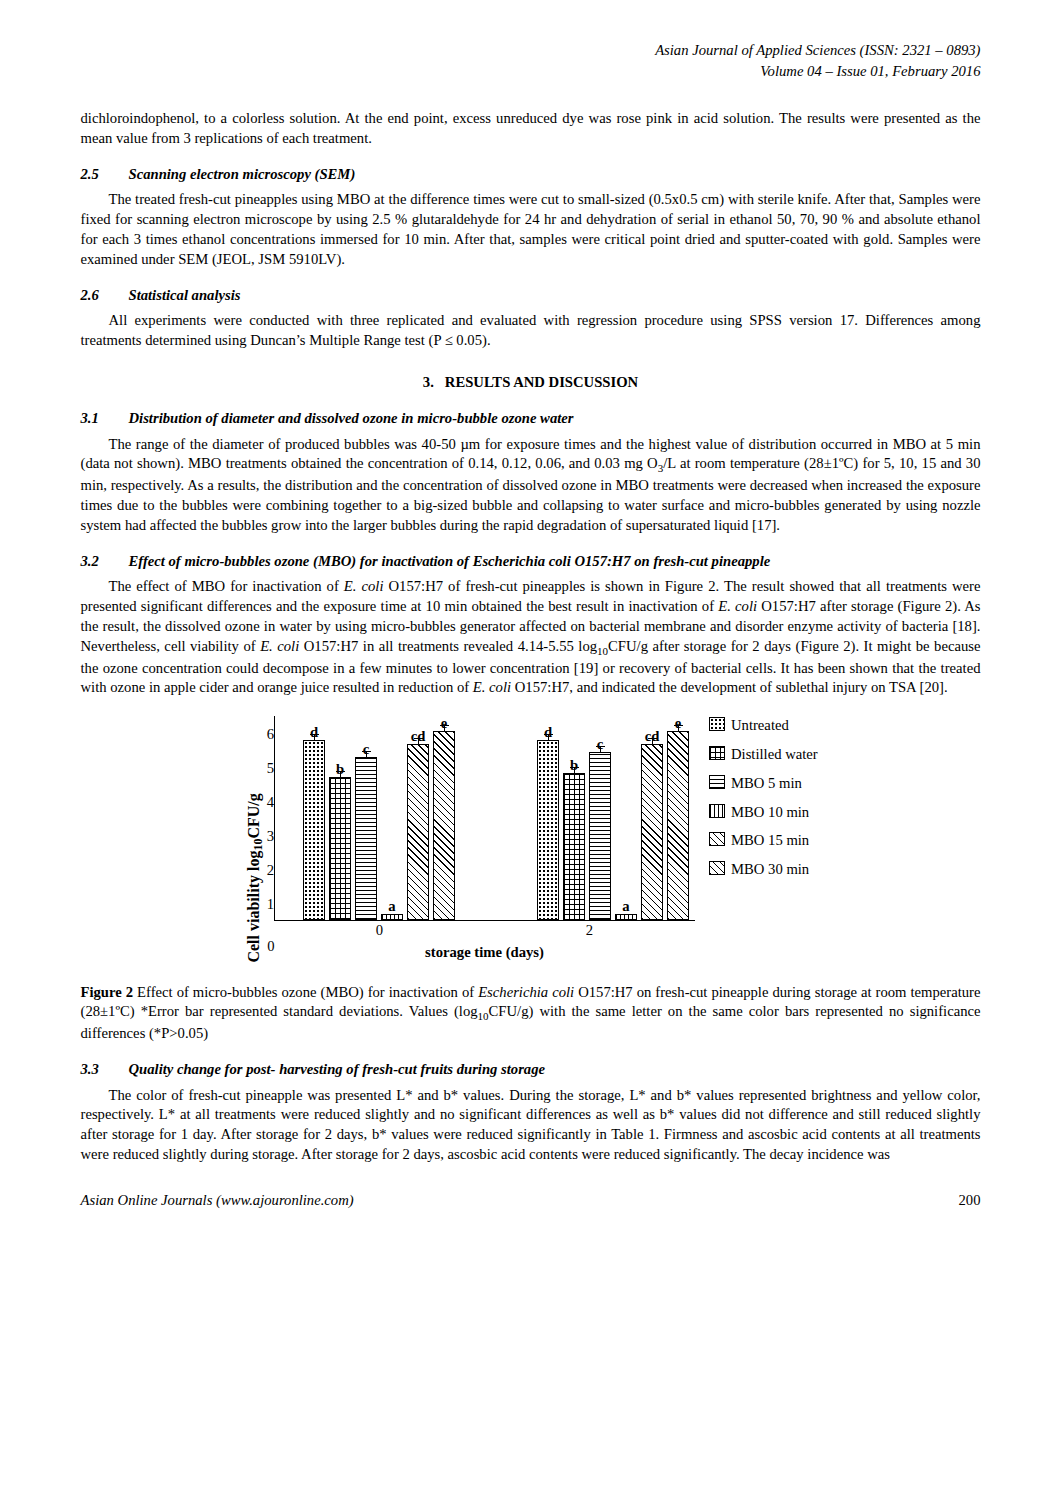Asian Journal of Applied Sciences (ISSN: 2321 – 0893)
Volume 04 – Issue 01, February 2016
dichloroindophenol, to a colorless solution. At the end point, excess unreduced dye was rose pink in acid solution. The results were presented as the mean value from 3 replications of each treatment.
2.5 Scanning electron microscopy (SEM)
The treated fresh-cut pineapples using MBO at the difference times were cut to small-sized (0.5x0.5 cm) with sterile knife. After that, Samples were fixed for scanning electron microscope by using 2.5 % glutaraldehyde for 24 hr and dehydration of serial in ethanol 50, 70, 90 % and absolute ethanol for each 3 times ethanol concentrations immersed for 10 min. After that, samples were critical point dried and sputter-coated with gold. Samples were examined under SEM (JEOL, JSM 5910LV).
2.6 Statistical analysis
All experiments were conducted with three replicated and evaluated with regression procedure using SPSS version 17. Differences among treatments determined using Duncan’s Multiple Range test (P ≤ 0.05).
3. RESULTS AND DISCUSSION
3.1 Distribution of diameter and dissolved ozone in micro-bubble ozone water
The range of the diameter of produced bubbles was 40-50 µm for exposure times and the highest value of distribution occurred in MBO at 5 min (data not shown). MBO treatments obtained the concentration of 0.14, 0.12, 0.06, and 0.03 mg O3/L at room temperature (28±1ºC) for 5, 10, 15 and 30 min, respectively. As a results, the distribution and the concentration of dissolved ozone in MBO treatments were decreased when increased the exposure times due to the bubbles were combining together to a big-sized bubble and collapsing to water surface and micro-bubbles generated by using nozzle system had affected the bubbles grow into the larger bubbles during the rapid degradation of supersaturated liquid [17].
3.2 Effect of micro-bubbles ozone (MBO) for inactivation of Escherichia coli O157:H7 on fresh-cut pineapple
The effect of MBO for inactivation of E. coli O157:H7 of fresh-cut pineapples is shown in Figure 2. The result showed that all treatments were presented significant differences and the exposure time at 10 min obtained the best result in inactivation of E. coli O157:H7 after storage (Figure 2). As the result, the dissolved ozone in water by using micro-bubbles generator affected on bacterial membrane and disorder enzyme activity of bacteria [18]. Nevertheless, cell viability of E. coli O157:H7 in all treatments revealed 4.14-5.55 log10CFU/g after storage for 2 days (Figure 2). It might be because the ozone concentration could decompose in a few minutes to lower concentration [19] or recovery of bacterial cells. It has been shown that the treated with ozone in apple cider and orange juice resulted in reduction of E. coli O157:H7, and indicated the development of sublethal injury on TSA [20].
| Cell viability log 10 CFU/g | 6 5 4 3 2 1 | d b c a cd e d b c a cd e | Untreated Distilled water MBO 5 min MBO 10 min MBO 15 min MBO 30 min |
| 0 | 0 2 storage time (days) | |
Figure 2 Effect of micro-bubbles ozone (MBO) for inactivation of Escherichia coli O157:H7 on fresh-cut pineapple during storage at room temperature (28±1ºC) *Error bar represented standard deviations. Values (log10CFU/g) with the same letter on the same color bars represented no significance differences (*P>0.05)
3.3 Quality change for post- harvesting of fresh-cut fruits during storage
The color of fresh-cut pineapple was presented L* and b* values. During the storage, L* and b* values represented brightness and yellow color, respectively. L* at all treatments were reduced slightly and no significant differences as well as b* values did not difference and still reduced slightly after storage for 1 day. After storage for 2 days, b* values were reduced significantly in Table 1. Firmness and ascosbic acid contents at all treatments were reduced slightly during storage. After storage for 2 days, ascosbic acid contents were reduced significantly. The decay incidence was
Asian Online Journals (www.ajouronline.com) 200